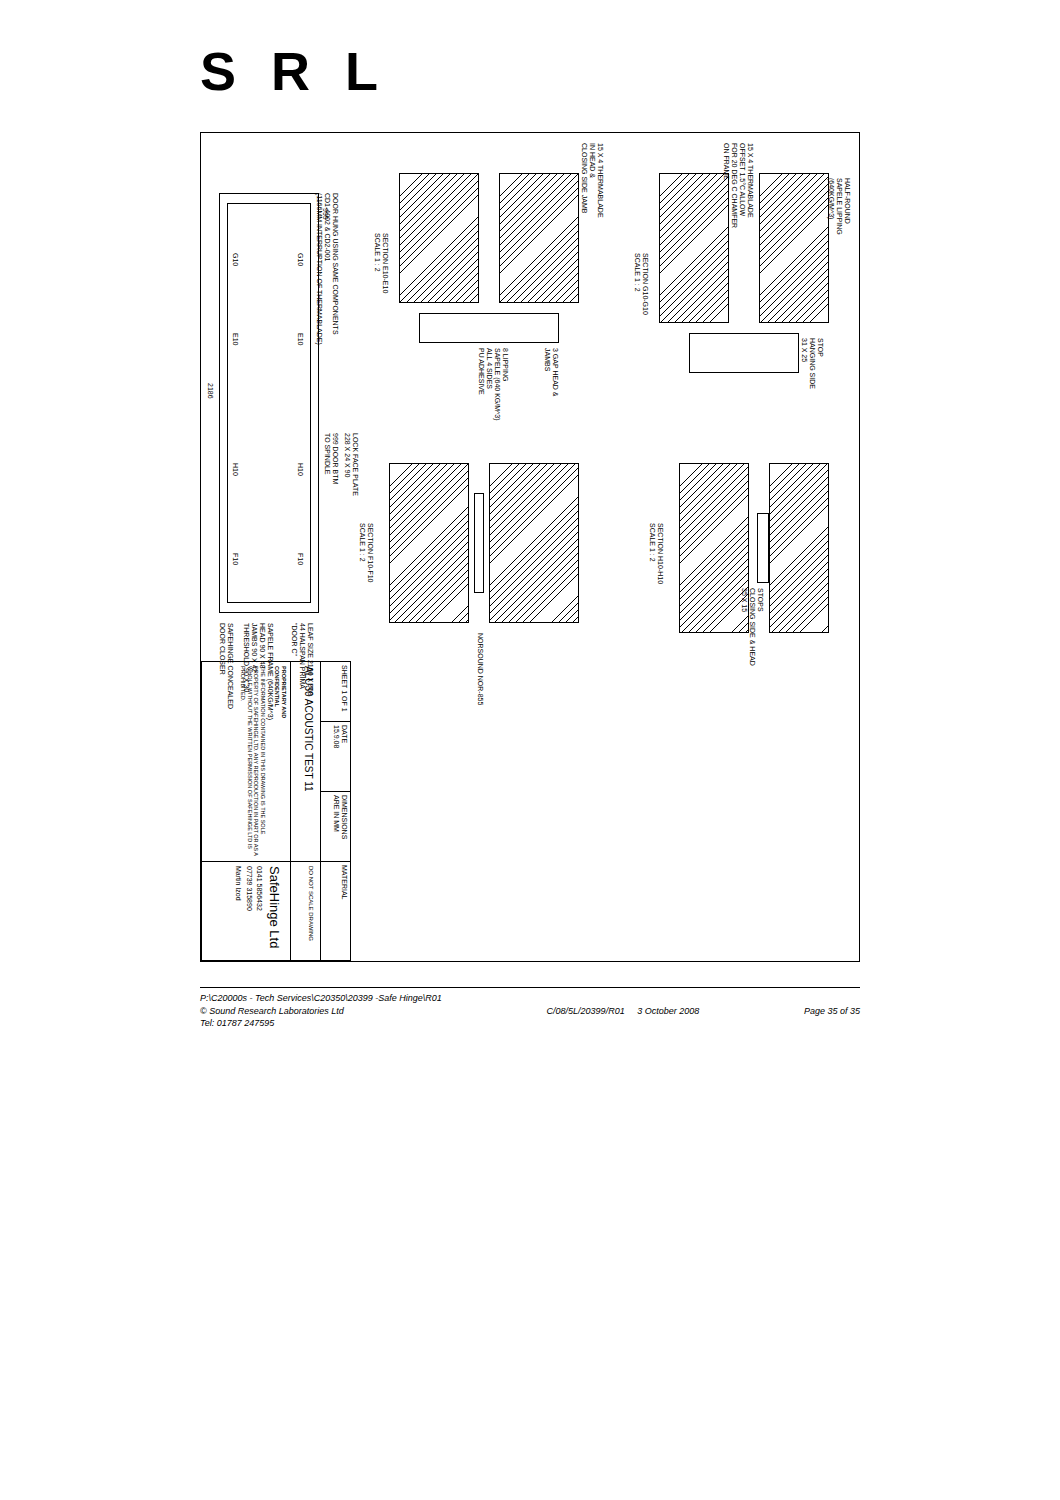S R L
HALF-ROUND
SAPELE LIPPING
(640KG/M^3)
STOP
HANGING SIDE
31 X 25
SECTION G10-G10
SCALE 1 : 2
15 X 4 THERMABLADE
OFFSET 1.5°C ALLOW
FOR 20 DEG C CHAMFER
ON FRAME
STOPS
CLOSING SIDE & HEAD
35 X 15
SECTION H10-H10
SCALE 1 : 2
15 X 4 THERMABLADE
IN HEAD &
CLOSING SIDE JAMB
3 GAP HEAD &
JAMBS
8 LIPPING
SAPELE (640 KG/M^3)
ALL 4 SIDES
PU ADHESIVE
SECTION E10-E10
SCALE 1 : 2
NORSOUND NOR-855
SECTION F10-F10
SCALE 1 : 2
DOOR HUNG USING SAME COMPONENTS
CD1-4002 & CD2-001
(1166MM INTERRUPTION OF THERMABLADE)
2186
999 DOOR BTM
TO SPINDLE
LOCK FACE PLATE
228 X 24 X 90
LEAF SIZE 2100 X 908
44 HALSPAN PRIMA
"DOOR C"
SAPELE FRAME (640KG/M^3)
HEAD 90 X 48
JAMBS 90 X 42
THRESHOLD 90 X 30
SAFEHINGE CONCEALED
DOOR CLOSER
999
G10
G10
E10
E10
H10
H10
F10
F10
SHEET 1 OF 1
DATE
15.9.08
DIMENSIONS
ARE IN MM
MATERIAL
ALU30 ACOUSTIC TEST 11
DO NOT SCALE DRAWING
PROPRIETARY AND
CONFIDENTIAL
THE INFORMATION CONTAINED IN THIS DRAWING IS THE SOLE PROPERTY OF SAFEHINGE LTD. ANY REPRODUCTION IN PART OR AS A WHOLE WITHOUT THE WRITTEN PERMISSION OF SAFEHINGE LTD IS PROHIBITED.
SafeHinge Ltd
0141 5856432
07739 315890
Martin Izod
P:\C20000s - Tech Services\C20350\20399 -Safe Hinge\R01
© Sound Research Laboratories Ltd
Tel: 01787 247595
C/08/5L/20399/R01 3 October 2008
Page 35 of 35